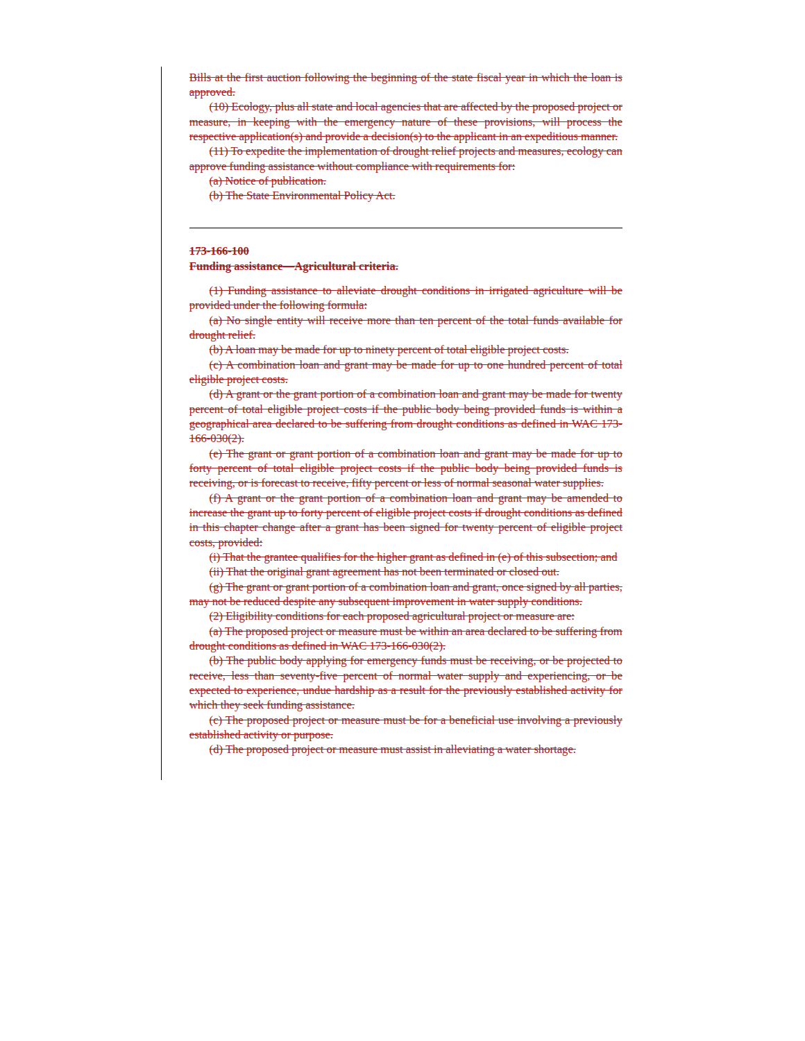Bills at the first auction following the beginning of the state fiscal year in which the loan is approved.
(10) Ecology, plus all state and local agencies that are affected by the proposed project or measure, in keeping with the emergency nature of these provisions, will process the respective application(s) and provide a decision(s) to the applicant in an expeditious manner.
(11) To expedite the implementation of drought relief projects and measures, ecology can approve funding assistance without compliance with requirements for:
(a) Notice of publication.
(b) The State Environmental Policy Act.
173-166-100
Funding assistance—Agricultural criteria.
(1) Funding assistance to alleviate drought conditions in irrigated agriculture will be provided under the following formula:
(a) No single entity will receive more than ten percent of the total funds available for drought relief.
(b) A loan may be made for up to ninety percent of total eligible project costs.
(c) A combination loan and grant may be made for up to one hundred percent of total eligible project costs.
(d) A grant or the grant portion of a combination loan and grant may be made for twenty percent of total eligible project costs if the public body being provided funds is within a geographical area declared to be suffering from drought conditions as defined in WAC 173-166-030(2).
(e) The grant or grant portion of a combination loan and grant may be made for up to forty percent of total eligible project costs if the public body being provided funds is receiving, or is forecast to receive, fifty percent or less of normal seasonal water supplies.
(f) A grant or the grant portion of a combination loan and grant may be amended to increase the grant up to forty percent of eligible project costs if drought conditions as defined in this chapter change after a grant has been signed for twenty percent of eligible project costs, provided:
(i) That the grantee qualifies for the higher grant as defined in (e) of this subsection; and
(ii) That the original grant agreement has not been terminated or closed out.
(g) The grant or grant portion of a combination loan and grant, once signed by all parties, may not be reduced despite any subsequent improvement in water supply conditions.
(2) Eligibility conditions for each proposed agricultural project or measure are:
(a) The proposed project or measure must be within an area declared to be suffering from drought conditions as defined in WAC 173-166-030(2).
(b) The public body applying for emergency funds must be receiving, or be projected to receive, less than seventy-five percent of normal water supply and experiencing, or be expected to experience, undue hardship as a result for the previously established activity for which they seek funding assistance.
(c) The proposed project or measure must be for a beneficial use involving a previously established activity or purpose.
(d) The proposed project or measure must assist in alleviating a water shortage.